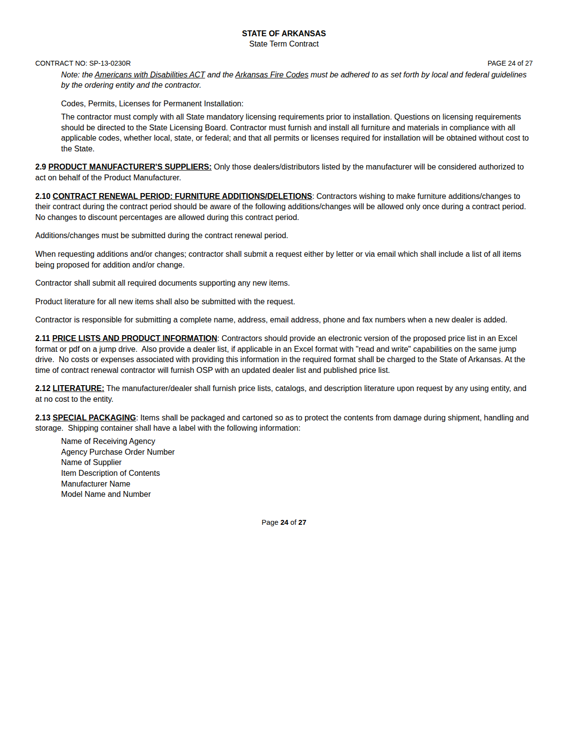STATE OF ARKANSAS State Term Contract
CONTRACT NO: SP-13-0230R PAGE 24 of 27
Note: the Americans with Disabilities ACT and the Arkansas Fire Codes must be adhered to as set forth by local and federal guidelines by the ordering entity and the contractor.
Codes, Permits, Licenses for Permanent Installation:
The contractor must comply with all State mandatory licensing requirements prior to installation. Questions on licensing requirements should be directed to the State Licensing Board. Contractor must furnish and install all furniture and materials in compliance with all applicable codes, whether local, state, or federal; and that all permits or licenses required for installation will be obtained without cost to the State.
2.9 PRODUCT MANUFACTURER'S SUPPLIERS: Only those dealers/distributors listed by the manufacturer will be considered authorized to act on behalf of the Product Manufacturer.
2.10 CONTRACT RENEWAL PERIOD: FURNITURE ADDITIONS/DELETIONS: Contractors wishing to make furniture additions/changes to their contract during the contract period should be aware of the following additions/changes will be allowed only once during a contract period. No changes to discount percentages are allowed during this contract period.
Additions/changes must be submitted during the contract renewal period.
When requesting additions and/or changes; contractor shall submit a request either by letter or via email which shall include a list of all items being proposed for addition and/or change.
Contractor shall submit all required documents supporting any new items.
Product literature for all new items shall also be submitted with the request.
Contractor is responsible for submitting a complete name, address, email address, phone and fax numbers when a new dealer is added.
2.11 PRICE LISTS AND PRODUCT INFORMATION: Contractors should provide an electronic version of the proposed price list in an Excel format or pdf on a jump drive. Also provide a dealer list, if applicable in an Excel format with "read and write" capabilities on the same jump drive. No costs or expenses associated with providing this information in the required format shall be charged to the State of Arkansas. At the time of contract renewal contractor will furnish OSP with an updated dealer list and published price list.
2.12 LITERATURE: The manufacturer/dealer shall furnish price lists, catalogs, and description literature upon request by any using entity, and at no cost to the entity.
2.13 SPECIAL PACKAGING: Items shall be packaged and cartoned so as to protect the contents from damage during shipment, handling and storage. Shipping container shall have a label with the following information:
Name of Receiving Agency
Agency Purchase Order Number
Name of Supplier
Item Description of Contents
Manufacturer Name
Model Name and Number
Page 24 of 27